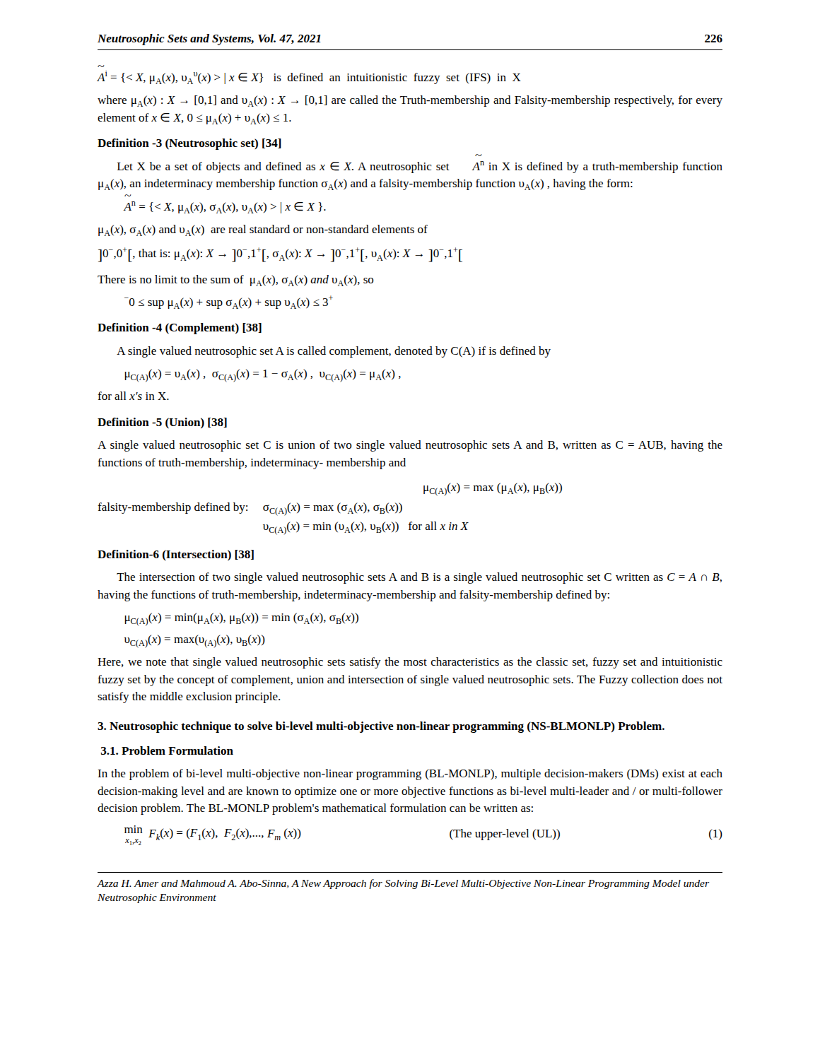Neutrosophic Sets and Systems, Vol. 47, 2021 226
Ai = {< X, μA(x), υAυ(x) > | x ∈ X} is defined an intuitionistic fuzzy set (IFS) in X
where μA(x) : X → [0,1] and υA(x) : X → [0,1] are called the Truth-membership and Falsity-membership respectively, for every element of x ∈ X, 0 ≤ μA(x) + υA(x) ≤ 1.
Definition -3 (Neutrosophic set) [34]
Let X be a set of objects and defined as x ∈ X. A neutrosophic set An in X is defined by a truth-membership function μA(x), an indeterminacy membership function σA(x) and a falsity-membership function υA(x) , having the form:
An = {< X, μA(x), σA(x), υA(x) > | x ∈ X }.
μA(x), σA(x) and υA(x) are real standard or non-standard elements of
] 0−,0+[, that is: μA(x): X → ] 0−,1+[, σA(x): X → ] 0−,1+[, υA(x): X → ] 0−,1+[
There is no limit to the sum of μA(x), σA(x) and υA(x), so
−0 ≤ sup μA(x) + sup σA(x) + sup υA(x) ≤ 3+
Definition -4 (Complement) [38]
A single valued neutrosophic set A is called complement, denoted by C(A) if is defined by
μC(A)(x) = υA(x) , σC(A)(x) = 1 − σA(x) , υC(A)(x) = μA(x) ,
for all x′s in X.
Definition -5 (Union) [38]
A single valued neutrosophic set C is union of two single valued neutrosophic sets A and B, written as C = AUB, having the functions of truth-membership, indeterminacy- membership and
falsity-membership defined by:
μC(A)(x) = max (μA(x), μB(x))
σC(A)(x) = max (σA(x), σB(x))
υC(A)(x) = min (υA(x), υB(x)) for all x in X
Definition-6 (Intersection) [38]
The intersection of two single valued neutrosophic sets A and B is a single valued neutrosophic set C written as C = A ∩ B, having the functions of truth-membership, indeterminacy-membership and falsity-membership defined by:
μC(A)(x) = min(μA(x), μB(x)) = min (σA(x), σB(x))
υC(A)(x) = max(υ(A)(x), υB(x))
Here, we note that single valued neutrosophic sets satisfy the most characteristics as the classic set, fuzzy set and intuitionistic fuzzy set by the concept of complement, union and intersection of single valued neutrosophic sets. The Fuzzy collection does not satisfy the middle exclusion principle.
3. Neutrosophic technique to solve bi-level multi-objective non-linear programming (NS-BLMONLP) Problem.
3.1. Problem Formulation
In the problem of bi-level multi-objective non-linear programming (BL-MONLP), multiple decision-makers (DMs) exist at each decision-making level and are known to optimize one or more objective functions as bi-level multi-leader and / or multi-follower decision problem. The BL-MONLP problem's mathematical formulation can be written as:
min x1,x2 Fk(x) = (F1(x), F2(x),..., Fm (x))
(The upper-level (UL))
(1)
Azza H. Amer and Mahmoud A. Abo-Sinna, A New Approach for Solving Bi-Level Multi-Objective Non-Linear Programming Model under Neutrosophic Environment